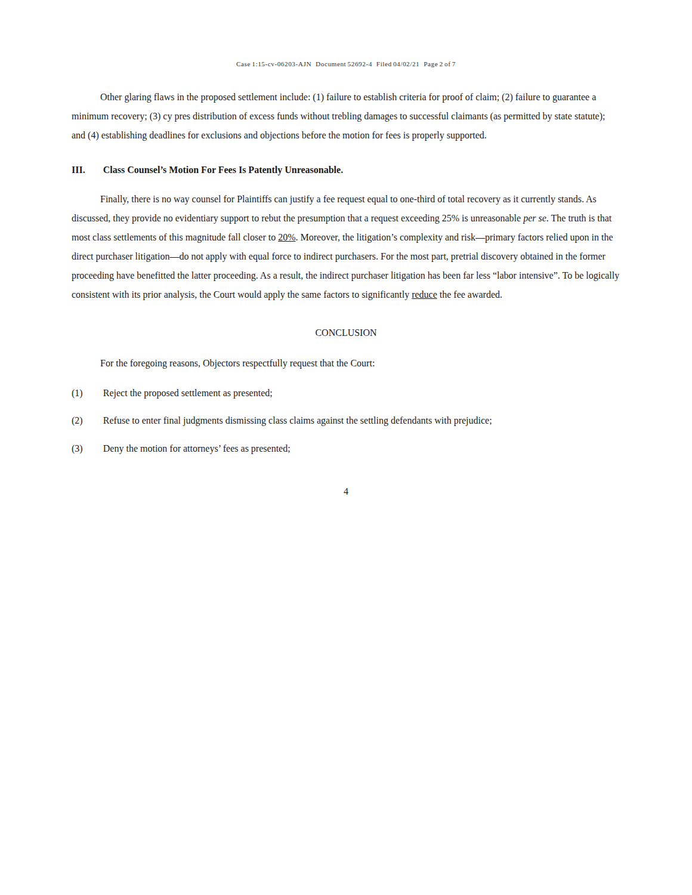Case 1:15-cv-06203-AJN Document 52692-4 Filed 04/02/21 Page 2 of 7
Other glaring flaws in the proposed settlement include: (1) failure to establish criteria for proof of claim; (2) failure to guarantee a minimum recovery; (3) cy pres distribution of excess funds without trebling damages to successful claimants (as permitted by state statute); and (4) establishing deadlines for exclusions and objections before the motion for fees is properly supported.
III. Class Counsel’s Motion For Fees Is Patently Unreasonable.
Finally, there is no way counsel for Plaintiffs can justify a fee request equal to one-third of total recovery as it currently stands. As discussed, they provide no evidentiary support to rebut the presumption that a request exceeding 25% is unreasonable per se. The truth is that most class settlements of this magnitude fall closer to 20%. Moreover, the litigation’s complexity and risk—primary factors relied upon in the direct purchaser litigation—do not apply with equal force to indirect purchasers. For the most part, pretrial discovery obtained in the former proceeding have benefitted the latter proceeding. As a result, the indirect purchaser litigation has been far less “labor intensive”. To be logically consistent with its prior analysis, the Court would apply the same factors to significantly reduce the fee awarded.
CONCLUSION
For the foregoing reasons, Objectors respectfully request that the Court:
(1) Reject the proposed settlement as presented;
(2) Refuse to enter final judgments dismissing class claims against the settling defendants with prejudice;
(3) Deny the motion for attorneys’ fees as presented;
4